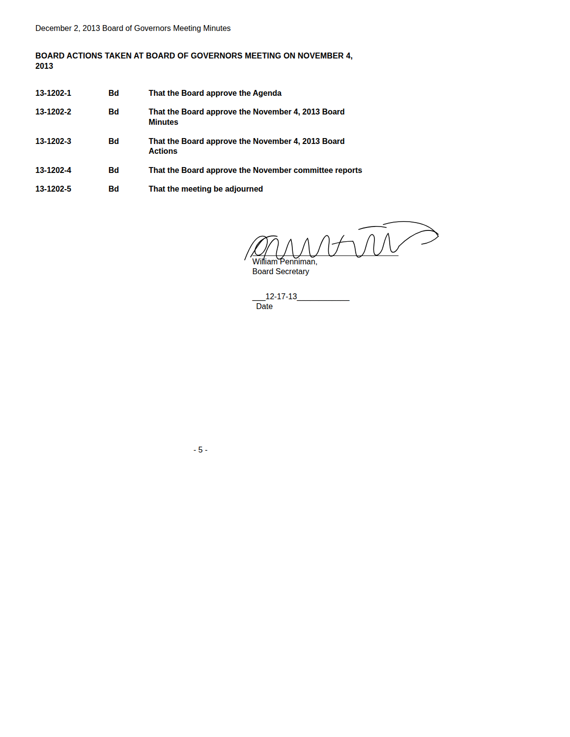December 2, 2013 Board of Governors Meeting Minutes
BOARD ACTIONS TAKEN AT BOARD OF GOVERNORS MEETING ON NOVEMBER 4, 2013
| 13-1202-1 | Bd | That the Board approve the Agenda |
| 13-1202-2 | Bd | That the Board approve the November 4, 2013 Board Minutes |
| 13-1202-3 | Bd | That the Board approve the November 4, 2013 Board Actions |
| 13-1202-4 | Bd | That the Board approve the November committee reports |
| 13-1202-5 | Bd | That the meeting be adjourned |
William Penniman,
Board Secretary
___12-17-13____________
Date
- 5 -